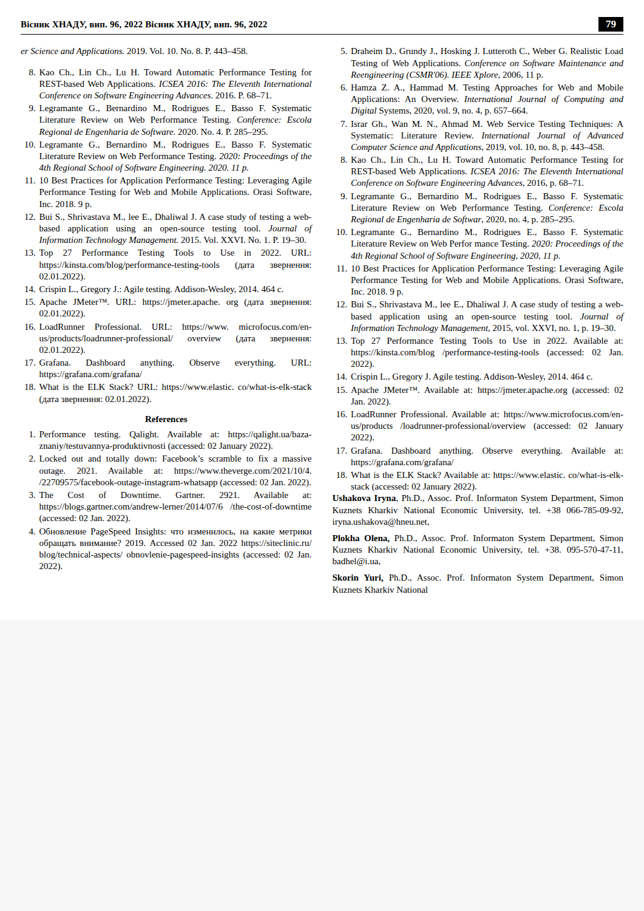Вісник ХНАДУ, вип. 96, 2022 Вісник ХНАДУ, вип. 96, 2022 79
er Science and Applications. 2019. Vol. 10. No. 8. P. 443–458.
Kao Ch., Lin Ch., Lu H. Toward Automatic Performance Testing for REST-based Web Applications. ICSEA 2016: The Eleventh International Conference on Software Engineering Advances. 2016. P. 68–71.
Legramante G., Bernardino M., Rodrigues E., Basso F. Systematic Literature Review on Web Performance Testing. Conference: Escola Regional de Engenharia de Software. 2020. No. 4. P. 285–295.
Legramante G., Bernardino M., Rodrigues E., Basso F. Systematic Literature Review on Web Performance Testing. 2020: Proceedings of the 4th Regional School of Software Engineering. 2020. 11 p.
10 Best Practices for Application Performance Testing: Leveraging Agile Performance Testing for Web and Mobile Applications. Orasi Software, Inc. 2018. 9 p.
Bui S., Shrivastava M., lee E., Dhaliwal J. A case study of testing a web-based application using an open-source testing tool. Journal of Information Technology Management. 2015. Vol. XXVI. No. 1. P. 19–30.
Top 27 Performance Testing Tools to Use in 2022. URL: https://kinsta.com/blog/performance-testing-tools (дата звернення: 02.01.2022).
Crispin L., Gregory J.: Agile testing. Addison-Wesley, 2014. 464 c.
Apache JMeter™. URL: https://jmeter.apache. org (дата звернення: 02.01.2022).
LoadRunner Professional. URL: https://www. microfocus.com/en-us/products/loadrunner-professional/ overview (дата звернення: 02.01.2022).
Grafana. Dashboard anything. Observe everything. URL: https://grafana.com/grafana/
What is the ELK Stack? URL: https://www.elastic. co/what-is-elk-stack (дата звернення: 02.01.2022).
References
Performance testing. Qalight. Available at: https://qalight.ua/baza-znaniy/testuvannya-produktivnosti (accessed: 02 January 2022).
Locked out and totally down: Facebook’s scramble to fix a massive outage. 2021. Available at: https://www.theverge.com/2021/10/4. /22709575/facebook-outage-instagram-whatsapp (accessed: 02 Jan. 2022).
The Cost of Downtime. Gartner. 2921. Available at: https://blogs.gartner.com/andrew-lerner/2014/07/6 /the-cost-of-downtime (accessed: 02 Jan. 2022).
Обновление PageSpeed Insights: что изменилось, на какие метрики обращать внимание? 2019. Accessed 02 Jan. 2022 https://siteclinic.ru/ blog/technical-aspects/ obnovlenie-pagespeed-insights (accessed: 02 Jan. 2022).
Draheim D., Grundy J., Hosking J. Lutteroth C., Weber G. Realistic Load Testing of Web Applications. Conference on Software Maintenance and Reengineering (CSMR'06). IEEE Xplore, 2006, 11 p.
Hamza Z. A., Hammad M. Testing Approaches for Web and Mobile Applications: An Overview. International Journal of Computing and Digital Systems, 2020, vol. 9, no. 4, p. 657–664.
Israr Gh., Wan M. N., Ahmad M. Web Service Testing Techniques: A Systematic: Literature Review. International Journal of Advanced Computer Science and Applications, 2019, vol. 10, no. 8, p. 443–458.
Kao Ch., Lin Ch., Lu H. Toward Automatic Performance Testing for REST-based Web Applications. ICSEA 2016: The Eleventh International Conference on Software Engineering Advances, 2016, p. 68–71.
Legramante G., Bernardino M., Rodrigues E., Basso F. Systematic Literature Review on Web Performance Testing. Conference: Escola Regional de Engenharia de Softwar, 2020, no. 4, p. 285–295.
Legramante G., Bernardino M., Rodrigues E., Basso F. Systematic Literature Review on Web Perfor mance Testing. 2020: Proceedings of the 4th Regional School of Software Engineering, 2020, 11 p.
10 Best Practices for Application Performance Testing: Leveraging Agile Performance Testing for Web and Mobile Applications. Orasi Software, Inc. 2018. 9 p.
Bui S., Shrivastava M., lee E., Dhaliwal J. A case study of testing a web-based application using an open-source testing tool. Journal of Information Technology Management, 2015, vol. XXVI, no. 1, p. 19–30.
Top 27 Performance Testing Tools to Use in 2022. Available at: https://kinsta.com/blog /performance-testing-tools (accessed: 02 Jan. 2022).
Crispin L., Gregory J. Agile testing. Addison-Wesley, 2014. 464 c.
Apache JMeter™. Available at: https://jmeter.apache.org (accessed: 02 Jan. 2022).
LoadRunner Professional. Available at: https://www.microfocus.com/en-us/products /loadrunner-professional/overview (accessed: 02 January 2022).
Grafana. Dashboard anything. Observe everything. Available at: https://grafana.com/grafana/
What is the ELK Stack? Available at: https://www.elastic. co/what-is-elk-stack (accessed: 02 January 2022).
Ushakova Iryna, Ph.D., Assoc. Prof. Informaton System Department, Simon Kuznets Kharkiv National Economic University, tel. +38 066-785-09-92, iryna.ushakova@hneu.net,
Plokha Olena, Ph.D., Assoc. Prof. Informaton System Department, Simon Kuznets Kharkiv National Economic University, tel. +38. 095-570-47-11, badhel@i.ua,
Skorin Yuri, Ph.D., Assoc. Prof. Informaton System Department, Simon Kuznets Kharkiv National